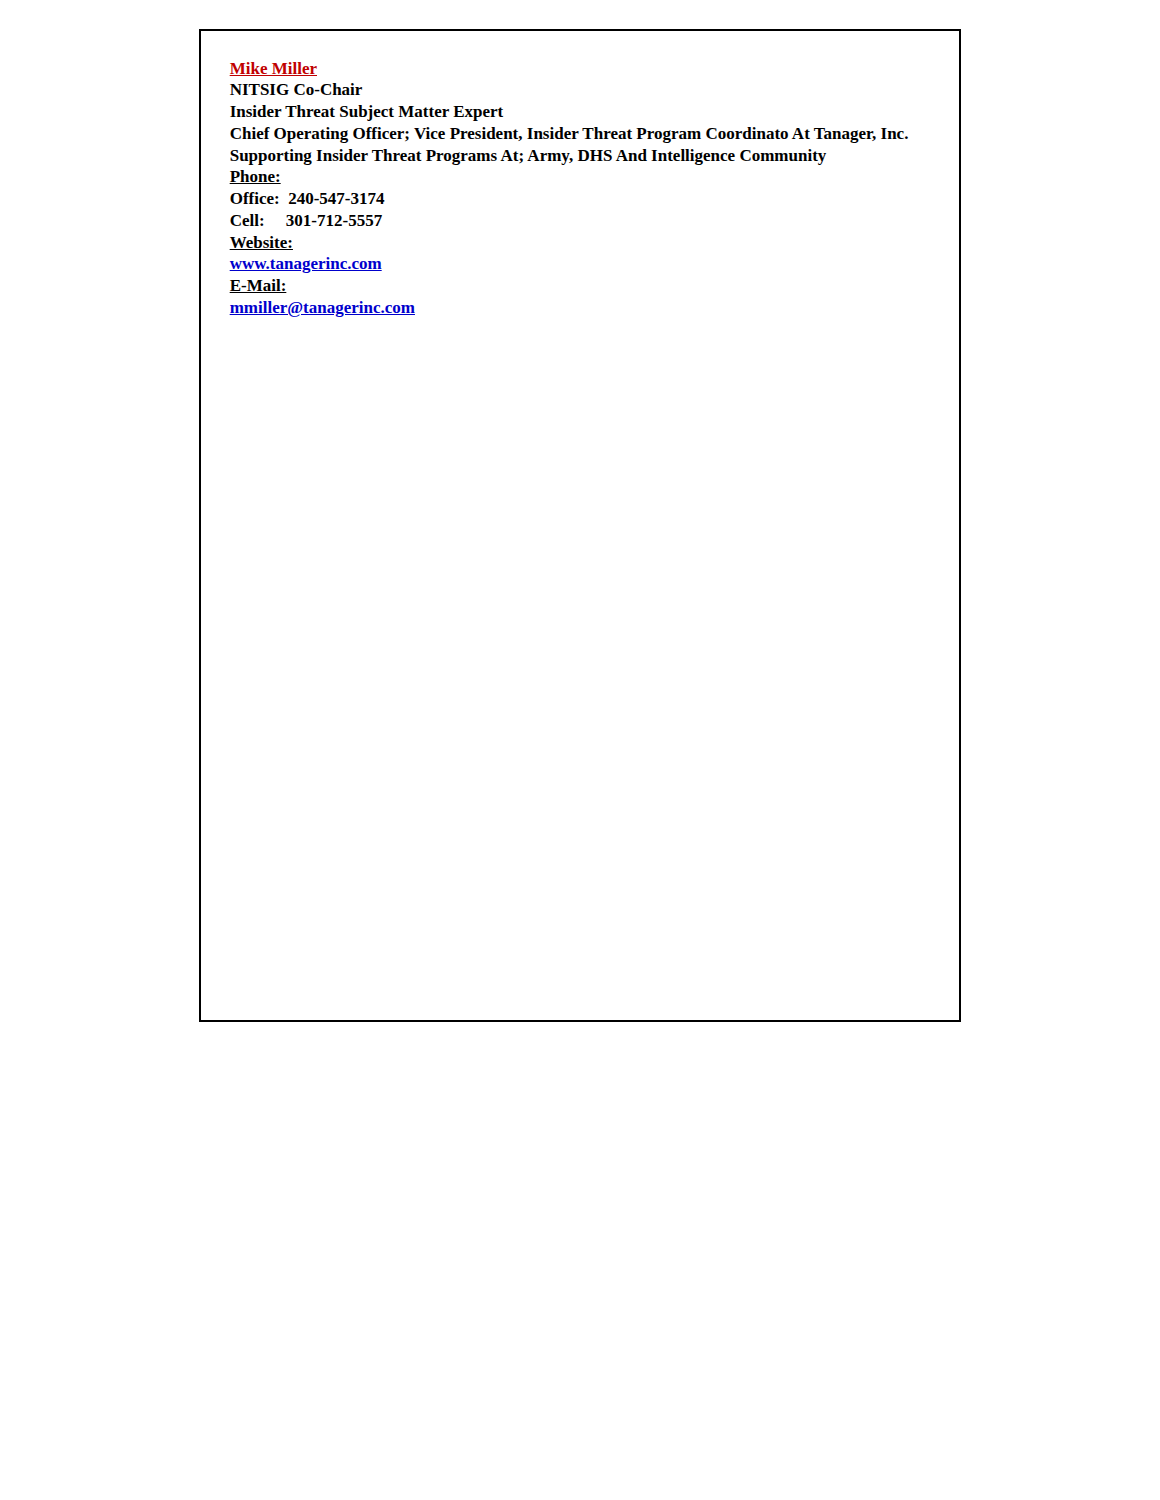Mike Miller
NITSIG Co-Chair
Insider Threat Subject Matter Expert
Chief Operating Officer; Vice President, Insider Threat Program Coordinato At Tanager, Inc.
Supporting Insider Threat Programs At; Army, DHS And Intelligence Community
Phone:
Office: 240-547-3174
Cell: 301-712-5557
Website:
www.tanagerinc.com
E-Mail:
mmiller@tanagerinc.com